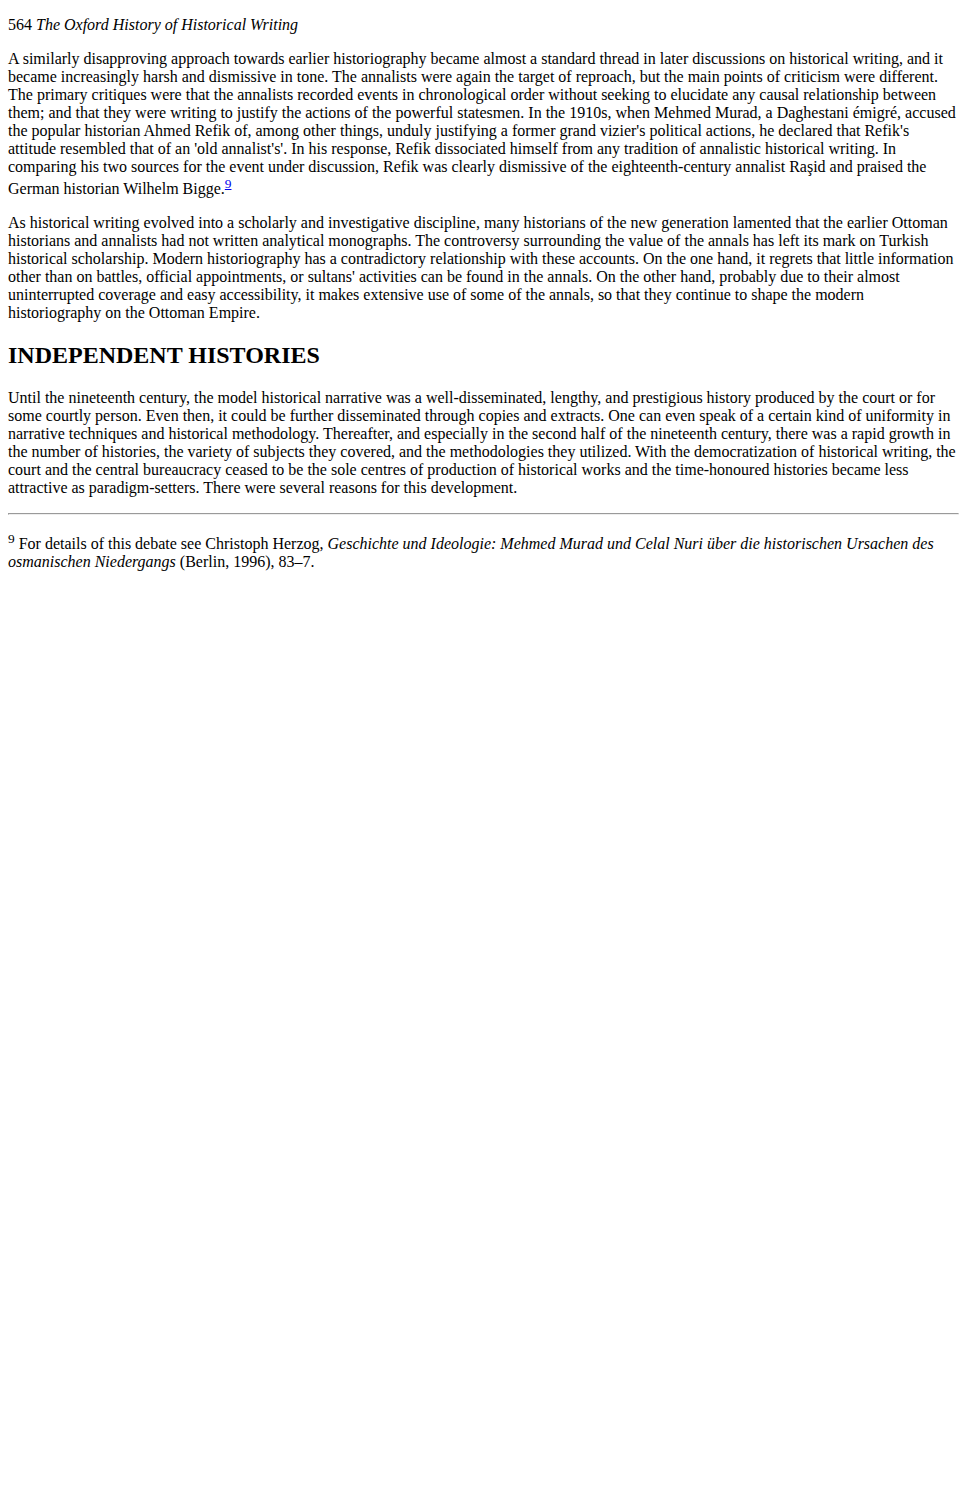564 The Oxford History of Historical Writing
A similarly disapproving approach towards earlier historiography became almost a standard thread in later discussions on historical writing, and it became increasingly harsh and dismissive in tone. The annalists were again the target of reproach, but the main points of criticism were different. The primary critiques were that the annalists recorded events in chronological order without seeking to elucidate any causal relationship between them; and that they were writing to justify the actions of the powerful statesmen. In the 1910s, when Mehmed Murad, a Daghestani émigré, accused the popular historian Ahmed Refik of, among other things, unduly justifying a former grand vizier's political actions, he declared that Refik's attitude resembled that of an 'old annalist's'. In his response, Refik dissociated himself from any tradition of annalistic historical writing. In comparing his two sources for the event under discussion, Refik was clearly dismissive of the eighteenth-century annalist Raşid and praised the German historian Wilhelm Bigge.9
As historical writing evolved into a scholarly and investigative discipline, many historians of the new generation lamented that the earlier Ottoman historians and annalists had not written analytical monographs. The controversy surrounding the value of the annals has left its mark on Turkish historical scholarship. Modern historiography has a contradictory relationship with these accounts. On the one hand, it regrets that little information other than on battles, official appointments, or sultans' activities can be found in the annals. On the other hand, probably due to their almost uninterrupted coverage and easy accessibility, it makes extensive use of some of the annals, so that they continue to shape the modern historiography on the Ottoman Empire.
INDEPENDENT HISTORIES
Until the nineteenth century, the model historical narrative was a well-disseminated, lengthy, and prestigious history produced by the court or for some courtly person. Even then, it could be further disseminated through copies and extracts. One can even speak of a certain kind of uniformity in narrative techniques and historical methodology. Thereafter, and especially in the second half of the nineteenth century, there was a rapid growth in the number of histories, the variety of subjects they covered, and the methodologies they utilized. With the democratization of historical writing, the court and the central bureaucracy ceased to be the sole centres of production of historical works and the time-honoured histories became less attractive as paradigm-setters. There were several reasons for this development.
9 For details of this debate see Christoph Herzog, Geschichte und Ideologie: Mehmed Murad und Celal Nuri über die historischen Ursachen des osmanischen Niedergangs (Berlin, 1996), 83–7.